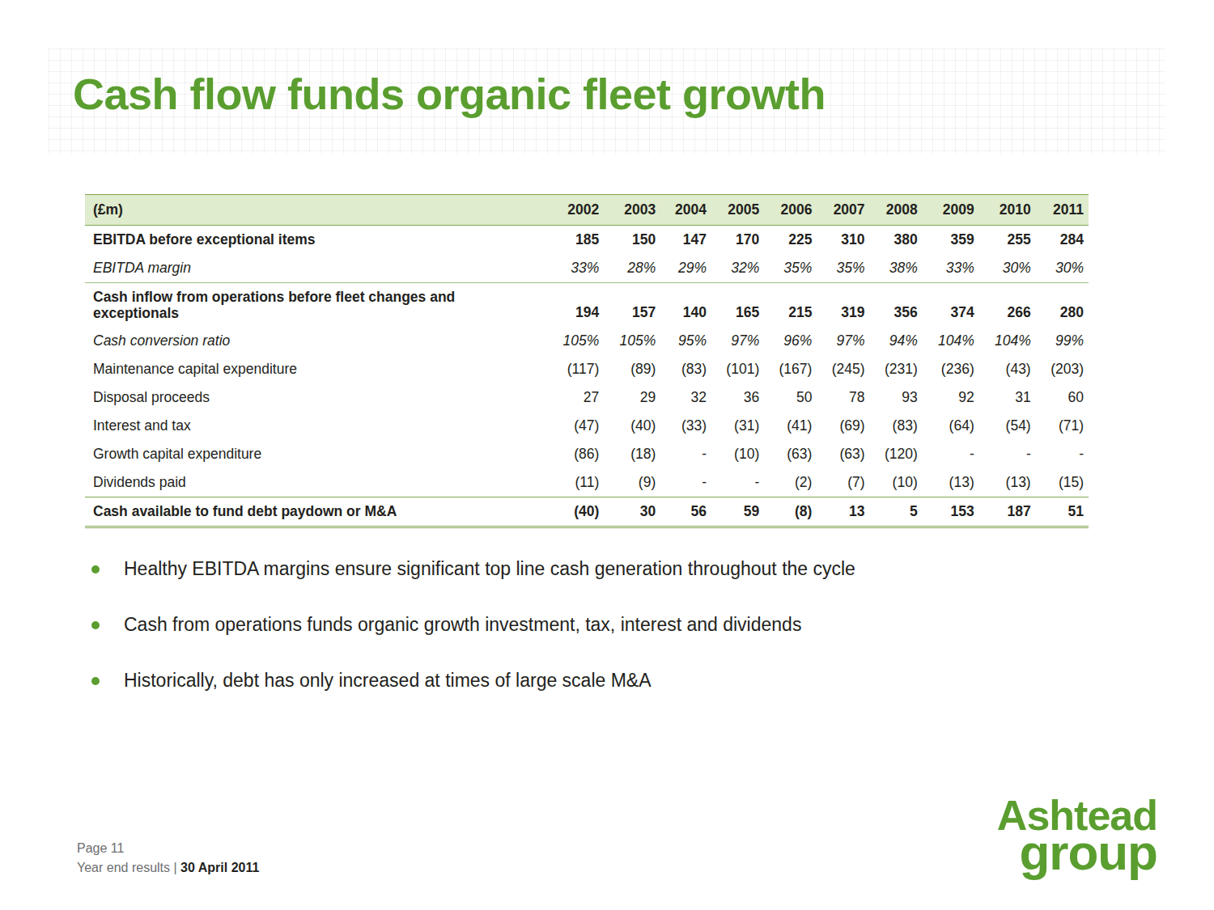Cash flow funds organic fleet growth
| (£m) | 2002 | 2003 | 2004 | 2005 | 2006 | 2007 | 2008 | 2009 | 2010 | 2011 |
| --- | --- | --- | --- | --- | --- | --- | --- | --- | --- | --- |
| EBITDA before exceptional items | 185 | 150 | 147 | 170 | 225 | 310 | 380 | 359 | 255 | 284 |
| EBITDA margin | 33% | 28% | 29% | 32% | 35% | 35% | 38% | 33% | 30% | 30% |
| Cash inflow from operations before fleet changes and exceptionals | 194 | 157 | 140 | 165 | 215 | 319 | 356 | 374 | 266 | 280 |
| Cash conversion ratio | 105% | 105% | 95% | 97% | 96% | 97% | 94% | 104% | 104% | 99% |
| Maintenance capital expenditure | (117) | (89) | (83) | (101) | (167) | (245) | (231) | (236) | (43) | (203) |
| Disposal proceeds | 27 | 29 | 32 | 36 | 50 | 78 | 93 | 92 | 31 | 60 |
| Interest and tax | (47) | (40) | (33) | (31) | (41) | (69) | (83) | (64) | (54) | (71) |
| Growth capital expenditure | (86) | (18) | - | (10) | (63) | (63) | (120) | - | - | - |
| Dividends paid | (11) | (9) | - | - | (2) | (7) | (10) | (13) | (13) | (15) |
| Cash available to fund debt paydown or M&A | (40) | 30 | 56 | 59 | (8) | 13 | 5 | 153 | 187 | 51 |
Healthy EBITDA margins ensure significant top line cash generation throughout the cycle
Cash from operations funds organic growth investment, tax, interest and dividends
Historically, debt has only increased at times of large scale M&A
Page 11
Year end results | 30 April 2011
Ashtead
group